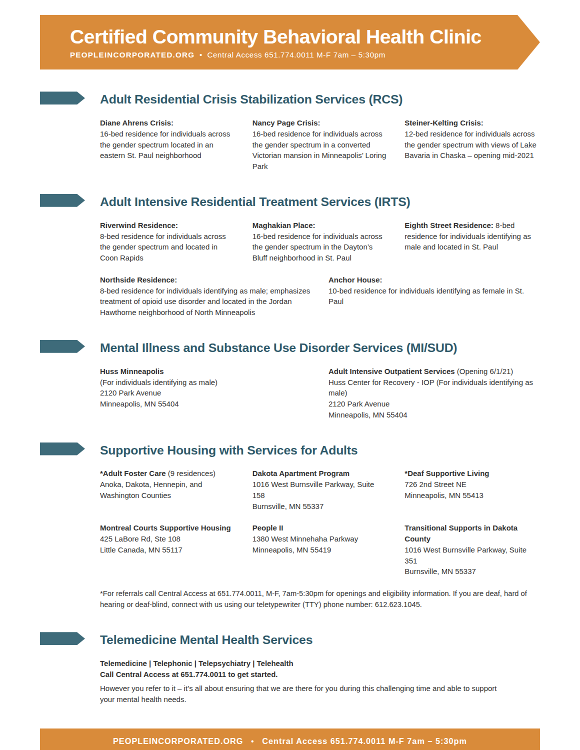Certified Community Behavioral Health Clinic
PEOPLEINCORPORATED.ORG • Central Access 651.774.0011 M-F 7am – 5:30pm
Adult Residential Crisis Stabilization Services (RCS)
Diane Ahrens Crisis:
16-bed residence for individuals across the gender spectrum located in an eastern St. Paul neighborhood
Nancy Page Crisis:
16-bed residence for individuals across the gender spectrum in a converted Victorian mansion in Minneapolis’ Loring Park
Steiner-Kelting Crisis:
12-bed residence for individuals across the gender spectrum with views of Lake Bavaria in Chaska – opening mid-2021
Adult Intensive Residential Treatment Services (IRTS)
Riverwind Residence:
8-bed residence for individuals across the gender spectrum and located in Coon Rapids
Maghakian Place:
16-bed residence for individuals across the gender spectrum in the Dayton’s Bluff neighborhood in St. Paul
Eighth Street Residence: 8-bed residence for individuals identifying as male and located in St. Paul
Northside Residence:
8-bed residence for individuals identifying as male; emphasizes treatment of opioid use disorder and located in the Jordan Hawthorne neighborhood of North Minneapolis
Anchor House:
10-bed residence for individuals identifying as female in St. Paul
Mental Illness and Substance Use Disorder Services (MI/SUD)
Huss Minneapolis
(For individuals identifying as male)
2120 Park Avenue
Minneapolis, MN 55404
Adult Intensive Outpatient Services (Opening 6/1/21)
Huss Center for Recovery - IOP (For individuals identifying as male)
2120 Park Avenue
Minneapolis, MN 55404
Supportive Housing with Services for Adults
*Adult Foster Care (9 residences)
Anoka, Dakota, Hennepin, and Washington Counties
Dakota Apartment Program
1016 West Burnsville Parkway, Suite 158
Burnsville, MN 55337
*Deaf Supportive Living
726 2nd Street NE
Minneapolis, MN 55413
Montreal Courts Supportive Housing
425 LaBore Rd, Ste 108
Little Canada, MN 55117
People II
1380 West Minnehaha Parkway
Minneapolis, MN 55419
Transitional Supports in Dakota County
1016 West Burnsville Parkway, Suite 351
Burnsville, MN 55337
*For referrals call Central Access at 651.774.0011, M-F, 7am-5:30pm for openings and eligibility information. If you are deaf, hard of hearing or deaf-blind, connect with us using our teletypewriter (TTY) phone number: 612.623.1045.
Telemedicine Mental Health Services
Telemedicine | Telephonic | Telepsychiatry | Telehealth
Call Central Access at 651.774.0011 to get started.
However you refer to it – it’s all about ensuring that we are there for you during this challenging time and able to support your mental health needs.
PEOPLEINCORPORATED.ORG • Central Access 651.774.0011 M-F 7am – 5:30pm